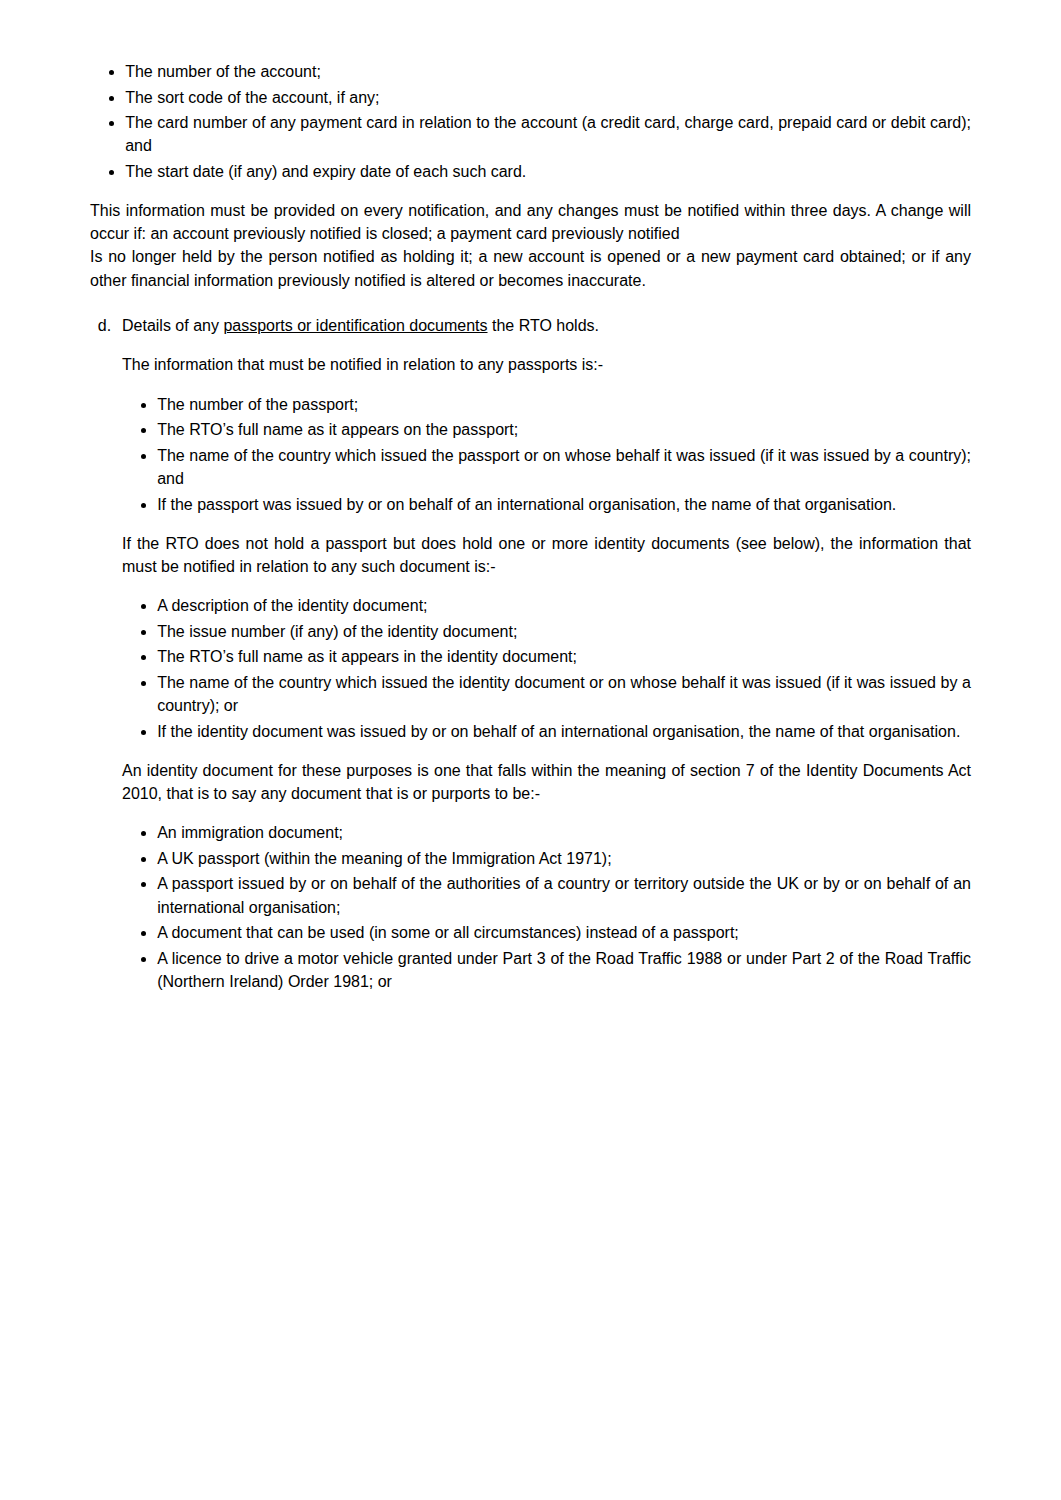The number of the account;
The sort code of the account, if any;
The card number of any payment card in relation to the account (a credit card, charge card, prepaid card or debit card); and
The start date (if any) and expiry date of each such card.
This information must be provided on every notification, and any changes must be notified within three days. A change will occur if: an account previously notified is closed; a payment card previously notified
Is no longer held by the person notified as holding it; a new account is opened or a new payment card obtained; or if any other financial information previously notified is altered or becomes inaccurate.
Details of any passports or identification documents the RTO holds.
The information that must be notified in relation to any passports is:-
The number of the passport;
The RTO’s full name as it appears on the passport;
The name of the country which issued the passport or on whose behalf it was issued (if it was issued by a country); and
If the passport was issued by or on behalf of an international organisation, the name of that organisation.
If the RTO does not hold a passport but does hold one or more identity documents (see below), the information that must be notified in relation to any such document is:-
A description of the identity document;
The issue number (if any) of the identity document;
The RTO’s full name as it appears in the identity document;
The name of the country which issued the identity document or on whose behalf it was issued (if it was issued by a country); or
If the identity document was issued by or on behalf of an international organisation, the name of that organisation.
An identity document for these purposes is one that falls within the meaning of section 7 of the Identity Documents Act 2010, that is to say any document that is or purports to be:-
An immigration document;
A UK passport (within the meaning of the Immigration Act 1971);
A passport issued by or on behalf of the authorities of a country or territory outside the UK or by or on behalf of an international organisation;
A document that can be used (in some or all circumstances) instead of a passport;
A licence to drive a motor vehicle granted under Part 3 of the Road Traffic 1988 or under Part 2 of the Road Traffic (Northern Ireland) Order 1981; or